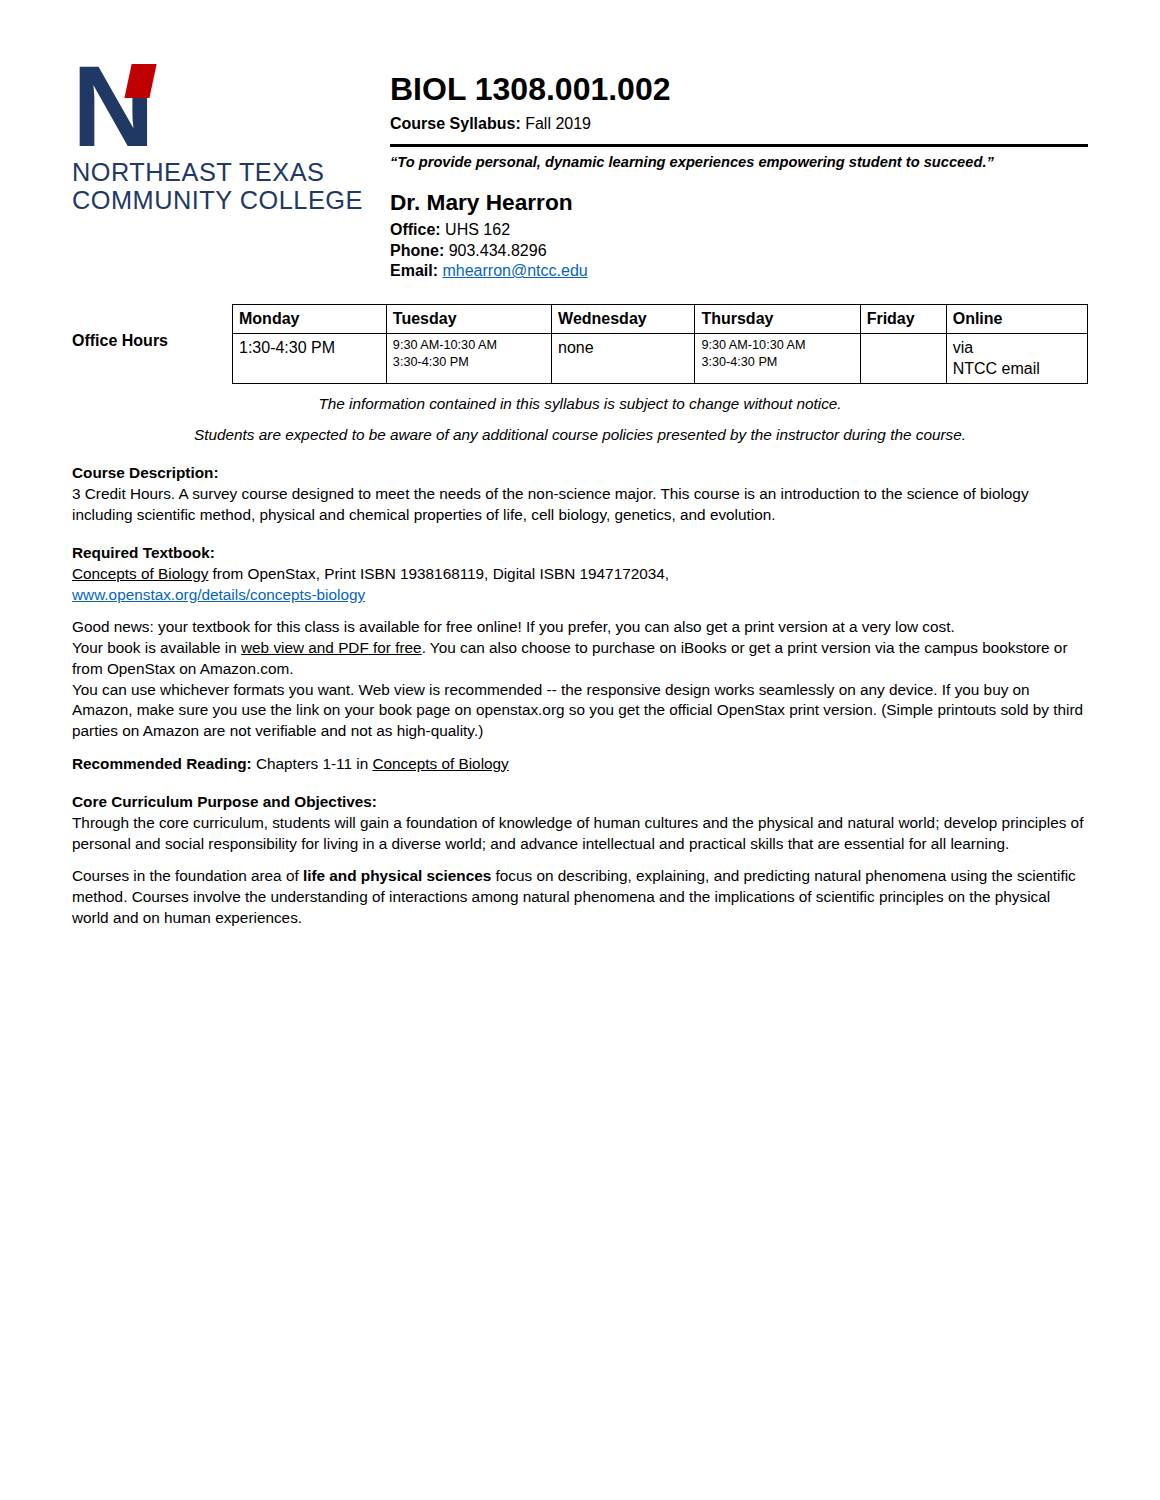N
NORTHEAST TEXAS
COMMUNITY COLLEGE
BIOL 1308.001.002
Course Syllabus: Fall 2019
“To provide personal, dynamic learning experiences empowering student to succeed.”
Dr. Mary Hearron
Office: UHS 162
Phone: 903.434.8296
Email: mhearron@ntcc.edu
Office Hours
| Monday | Tuesday | Wednesday | Thursday | Friday | Online |
| --- | --- | --- | --- | --- | --- |
| 1:30-4:30 PM | 9:30 AM-10:30 AM 3:30-4:30 PM | none | 9:30 AM-10:30 AM 3:30-4:30 PM | | via NTCC email |
The information contained in this syllabus is subject to change without notice.
Students are expected to be aware of any additional course policies presented by the instructor during the course.
Course Description:
3 Credit Hours. A survey course designed to meet the needs of the non-science major. This course is an introduction to the science of biology including scientific method, physical and chemical properties of life, cell biology, genetics, and evolution.
Required Textbook:
Concepts of Biology from OpenStax, Print ISBN 1938168119, Digital ISBN 1947172034,
www.openstax.org/details/concepts-biology
Good news: your textbook for this class is available for free online! If you prefer, you can also get a print version at a very low cost.
Your book is available in web view and PDF for free. You can also choose to purchase on iBooks or get a print version via the campus bookstore or from OpenStax on Amazon.com.
You can use whichever formats you want. Web view is recommended -- the responsive design works seamlessly on any device. If you buy on Amazon, make sure you use the link on your book page on openstax.org so you get the official OpenStax print version. (Simple printouts sold by third parties on Amazon are not verifiable and not as high-quality.)
Recommended Reading: Chapters 1-11 in Concepts of Biology
Core Curriculum Purpose and Objectives:
Through the core curriculum, students will gain a foundation of knowledge of human cultures and the physical and natural world; develop principles of personal and social responsibility for living in a diverse world; and advance intellectual and practical skills that are essential for all learning.
Courses in the foundation area of life and physical sciences focus on describing, explaining, and predicting natural phenomena using the scientific method. Courses involve the understanding of interactions among natural phenomena and the implications of scientific principles on the physical world and on human experiences.